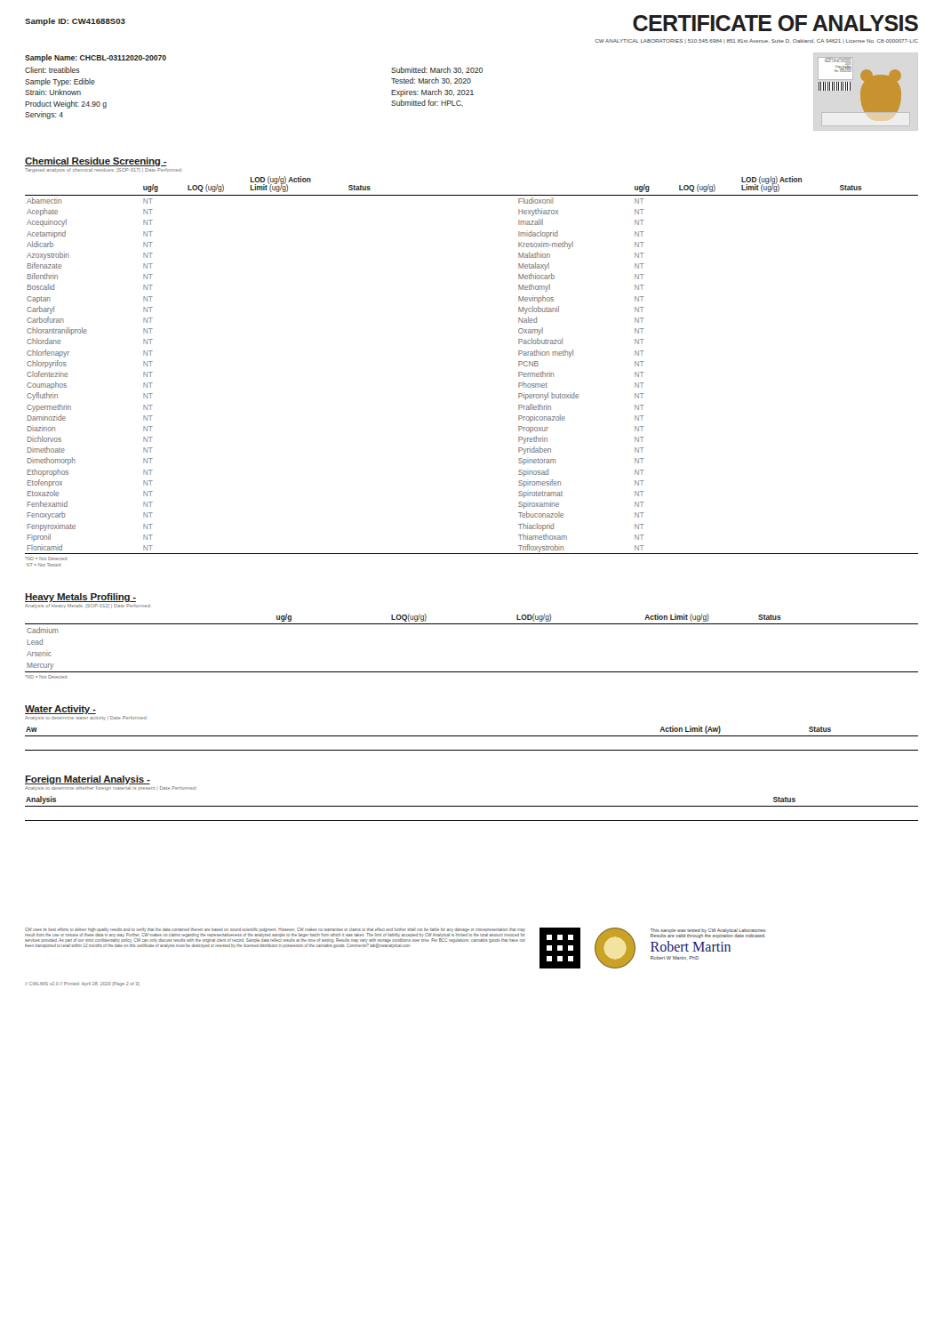Sample ID: CW41688S03
CERTIFICATE OF ANALYSIS
CW ANALYTICAL LABORATORIES | 510.545.6984 | 851 81st Avenue, Suite D, Oakland, CA 94621 | License No. C8-0000077-LIC
Sample Name: CHCBL-03112020-20070
Client: treatibles
Sample Type: Edible
Strain: Unknown
Product Weight: 24.90 g
Servings: 4
Submitted: March 30, 2020
Tested: March 30, 2020
Expires: March 30, 2021
Submitted for: HPLC,
Sample ID: CW41688S03
Name: CHCBL-03112020-20070
Client: treatibles
Type: Edible
Rec: 03/30/2020
Chemical Residue Screening -
Targeted analysis of chemical residues. [SOP-017] | Date Performed:
| | ug/g | LOQ (ug/g) | LOD (ug/g) Action Limit (ug/g) | Status | | | ug/g | LOQ (ug/g) | LOD (ug/g) Action Limit (ug/g) | Status |
| --- | --- | --- | --- | --- | --- | --- | --- | --- | --- | --- |
| Abamectin | NT | | | | | Fludioxonil | NT | | | |
| Acephate | NT | | | | | Hexythiazox | NT | | | |
| Acequinocyl | NT | | | | | Imazalil | NT | | | |
| Acetamiprid | NT | | | | | Imidacloprid | NT | | | |
| Aldicarb | NT | | | | | Kresoxim-methyl | NT | | | |
| Azoxystrobin | NT | | | | | Malathion | NT | | | |
| Bifenazate | NT | | | | | Metalaxyl | NT | | | |
| Bifenthrin | NT | | | | | Methiocarb | NT | | | |
| Boscalid | NT | | | | | Methomyl | NT | | | |
| Captan | NT | | | | | Mevinphos | NT | | | |
| Carbaryl | NT | | | | | Myclobutanil | NT | | | |
| Carbofuran | NT | | | | | Naled | NT | | | |
| Chlorantraniliprole | NT | | | | | Oxamyl | NT | | | |
| Chlordane | NT | | | | | Paclobutrazol | NT | | | |
| Chlorfenapyr | NT | | | | | Parathion methyl | NT | | | |
| Chlorpyrifos | NT | | | | | PCNB | NT | | | |
| Clofentezine | NT | | | | | Permethrin | NT | | | |
| Coumaphos | NT | | | | | Phosmet | NT | | | |
| Cyfluthrin | NT | | | | | Piperonyl butoxide | NT | | | |
| Cypermethrin | NT | | | | | Prallethrin | NT | | | |
| Daminozide | NT | | | | | Propiconazole | NT | | | |
| Diazinon | NT | | | | | Propoxur | NT | | | |
| Dichlorvos | NT | | | | | Pyrethrin | NT | | | |
| Dimethoate | NT | | | | | Pyridaben | NT | | | |
| Dimethomorph | NT | | | | | Spinetoram | NT | | | |
| Ethoprophos | NT | | | | | Spinosad | NT | | | |
| Etofenprox | NT | | | | | Spiromesifen | NT | | | |
| Etoxazole | NT | | | | | Spirotetramat | NT | | | |
| Fenhexamid | NT | | | | | Spiroxamine | NT | | | |
| Fenoxycarb | NT | | | | | Tebuconazole | NT | | | |
| Fenpyroximate | NT | | | | | Thiacloprid | NT | | | |
| Fipronil | NT | | | | | Thiamethoxam | NT | | | |
| Flonicamid | NT | | | | | Trifloxystrobin | NT | | | |
*ND = Not Detected
NT = Not Tested
Heavy Metals Profiling -
Analysis of Heavy Metals. [SOP-012] | Date Performed:
| | ug/g | LOQ (ug/g) | LOD (ug/g) | Action Limit (ug/g) | Status |
| --- | --- | --- | --- | --- | --- |
| Cadmium | | | | | |
| Lead | | | | | |
| Arsenic | | | | | |
| Mercury | | | | | |
*ND = Not Detected
Water Activity -
Analysis to determine water activity | Date Performed:
| Aw | Action Limit (Aw) | Status |
| --- | --- | --- |
Foreign Material Analysis -
Analysis to determine whether foreign material is present | Date Performed:
| Analysis | Status |
| --- | --- |
CW uses its best efforts to deliver high-quality results and to verify that the data contained therein are based on sound scientific judgment. However, CW makes no warranties or claims to that effect and further shall not be liable for any damage or misrepresentation that may result from the use or misuse of these data in any way. Further, CW makes no claims regarding the representativeness of the analyzed sample to the larger batch from which it was taken. The limit of liability accepted by CW Analytical is limited to the total amount invoiced for services provided. As part of our strict confidentiality policy, CW can only discuss results with the original client of record. Sample data reflect results at the time of testing. Results may vary with storage conditions over time. Per BCC regulations; cannabis goods that have not been transported to retail within 12 months of the date on this certificate of analysis must be destroyed or retested by the licensed distributor in possession of the cannabis goods. Comments? lab@cwanalytical.com
This sample was tested by CW Analytical Laboratories.
Results are valid through the expiration date indicated.
Robert Martin
Robert W Martin, PhD
// CWLIMS v2.0 // Printed: April 28, 2020 [Page 2 of 3]